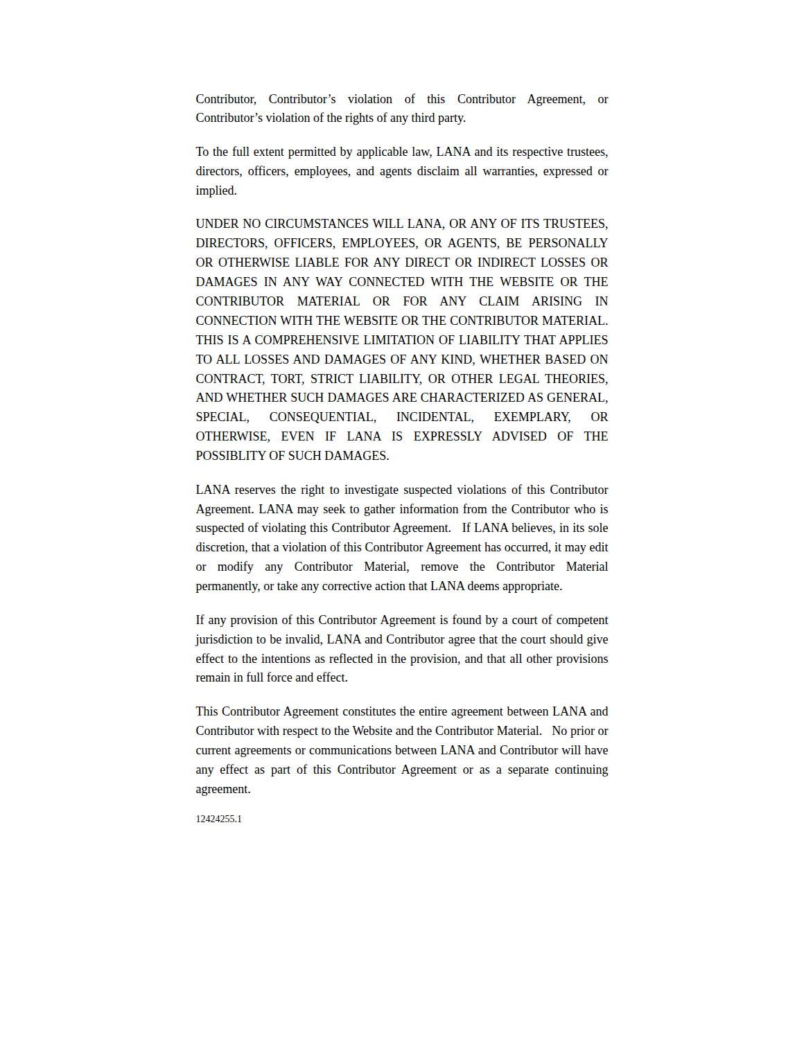Contributor, Contributor’s violation of this Contributor Agreement, or Contributor’s violation of the rights of any third party.
To the full extent permitted by applicable law, LANA and its respective trustees, directors, officers, employees, and agents disclaim all warranties, expressed or implied.
Under no circumstances will LANA, or any of its trustees, directors, officers, employees, or agents, be personally or otherwise liable for any direct or indirect losses or damages in any way connected with the website or the contributor material or for any claim arising in connection with the website or the contributor material. This is a comprehensive limitation of liability that applies to all losses and damages of any kind, whether based on contract, tort, strict liability, or other legal theories, and whether such damages are characterized as general, special, consequential, incidental, exemplary, or otherwise, even if LANA is expressly advised of the possiblity of such damages.
LANA reserves the right to investigate suspected violations of this Contributor Agreement. LANA may seek to gather information from the Contributor who is suspected of violating this Contributor Agreement. If LANA believes, in its sole discretion, that a violation of this Contributor Agreement has occurred, it may edit or modify any Contributor Material, remove the Contributor Material permanently, or take any corrective action that LANA deems appropriate.
If any provision of this Contributor Agreement is found by a court of competent jurisdiction to be invalid, LANA and Contributor agree that the court should give effect to the intentions as reflected in the provision, and that all other provisions remain in full force and effect.
This Contributor Agreement constitutes the entire agreement between LANA and Contributor with respect to the Website and the Contributor Material. No prior or current agreements or communications between LANA and Contributor will have any effect as part of this Contributor Agreement or as a separate continuing agreement.
12424255.1